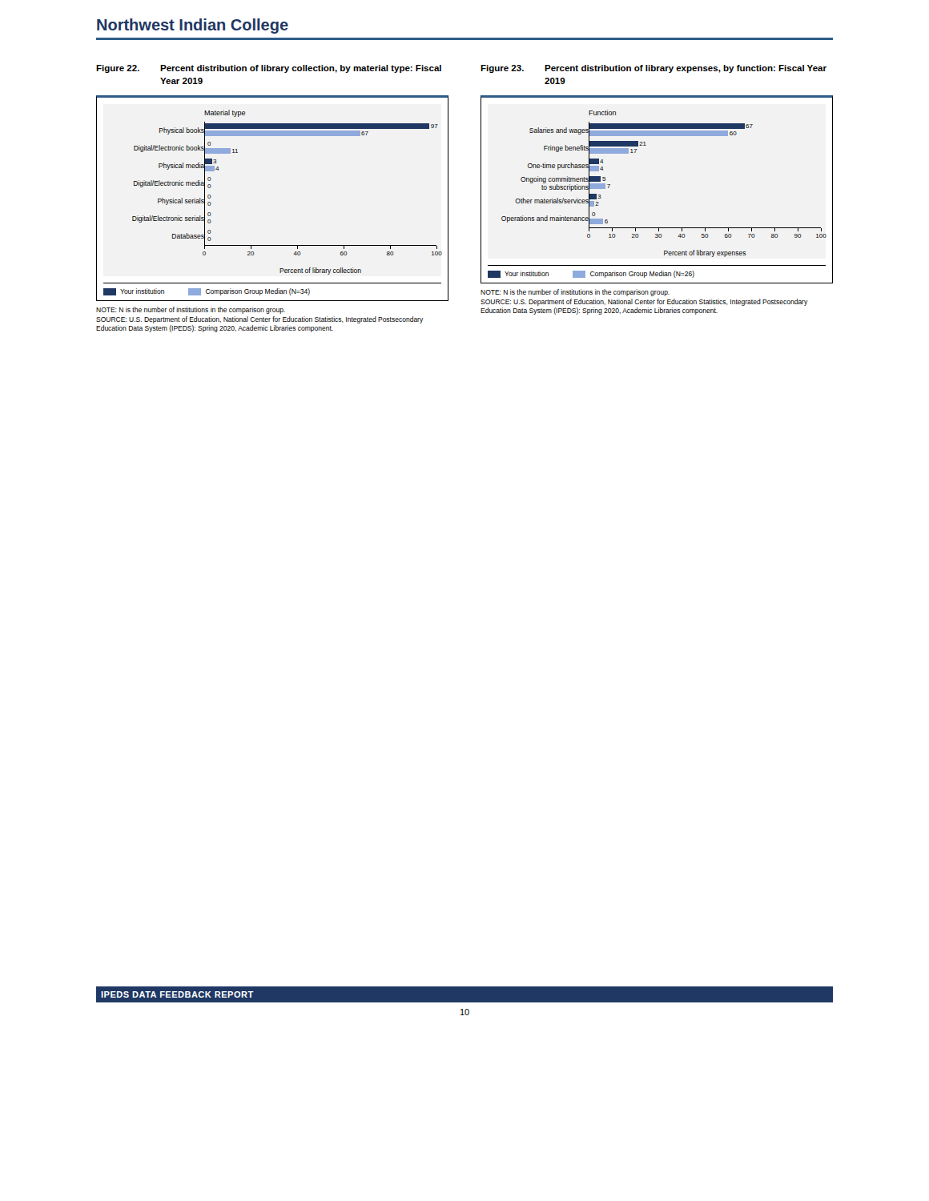Northwest Indian College
Figure 22. Percent distribution of library collection, by material type: Fiscal Year 2019
Material type
| Physical books | 97 67 |
| Digital/Electronic books | 0 11 |
| Physical media | 3 4 |
| Digital/Electronic media | 0 0 |
| Physical serials | 0 0 |
| Digital/Electronic serials | 0 0 |
| Databases | 0 0 |
0
20
40
60
80
100
Percent of library collection
Your institution Comparison Group Median (N=34)
NOTE: N is the number of institutions in the comparison group.
SOURCE: U.S. Department of Education, National Center for Education Statistics, Integrated Postsecondary Education Data System (IPEDS): Spring 2020, Academic Libraries component.
Figure 23. Percent distribution of library expenses, by function: Fiscal Year 2019
Function
| Salaries and wages | 67 60 |
| Fringe benefits | 21 17 |
| One-time purchases | 4 4 |
| Ongoing commitments to subscriptions | 5 7 |
| Other materials/services | 3 2 |
| Operations and maintenance | 0 6 |
0
10
20
30
40
50
60
70
80
90
100
Percent of library expenses
Your institution Comparison Group Median (N=26)
NOTE: N is the number of institutions in the comparison group.
SOURCE: U.S. Department of Education, National Center for Education Statistics, Integrated Postsecondary Education Data System (IPEDS): Spring 2020, Academic Libraries component.
IPEDS DATA FEEDBACK REPORT
10